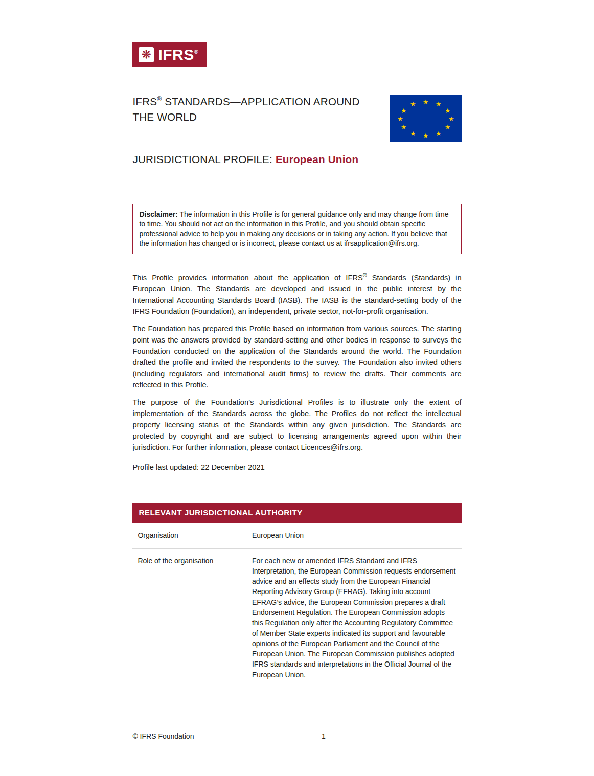❊IFRS®
IFRS® STANDARDS—APPLICATION AROUND THE WORLD
JURISDICTIONAL PROFILE: European Union
★ ★ ★ ★ ★ ★ ★ ★ ★ ★ ★ ★
Disclaimer: The information in this Profile is for general guidance only and may change from time to time. You should not act on the information in this Profile, and you should obtain specific professional advice to help you in making any decisions or in taking any action. If you believe that the information has changed or is incorrect, please contact us at ifrsapplication@ifrs.org.
This Profile provides information about the application of IFRS® Standards (Standards) in European Union. The Standards are developed and issued in the public interest by the International Accounting Standards Board (IASB). The IASB is the standard-setting body of the IFRS Foundation (Foundation), an independent, private sector, not-for-profit organisation.
The Foundation has prepared this Profile based on information from various sources. The starting point was the answers provided by standard-setting and other bodies in response to surveys the Foundation conducted on the application of the Standards around the world. The Foundation drafted the profile and invited the respondents to the survey. The Foundation also invited others (including regulators and international audit firms) to review the drafts. Their comments are reflected in this Profile.
The purpose of the Foundation’s Jurisdictional Profiles is to illustrate only the extent of implementation of the Standards across the globe. The Profiles do not reflect the intellectual property licensing status of the Standards within any given jurisdiction. The Standards are protected by copyright and are subject to licensing arrangements agreed upon within their jurisdiction. For further information, please contact Licences@ifrs.org.
Profile last updated: 22 December 2021
RELEVANT JURISDICTIONAL AUTHORITY
| Organisation | European Union |
| Role of the organisation | For each new or amended IFRS Standard and IFRS Interpretation, the European Commission requests endorsement advice and an effects study from the European Financial Reporting Advisory Group (EFRAG). Taking into account EFRAG’s advice, the European Commission prepares a draft Endorsement Regulation. The European Commission adopts this Regulation only after the Accounting Regulatory Committee of Member State experts indicated its support and favourable opinions of the European Parliament and the Council of the European Union. The European Commission publishes adopted IFRS standards and interpretations in the Official Journal of the European Union. |
© IFRS Foundation
1